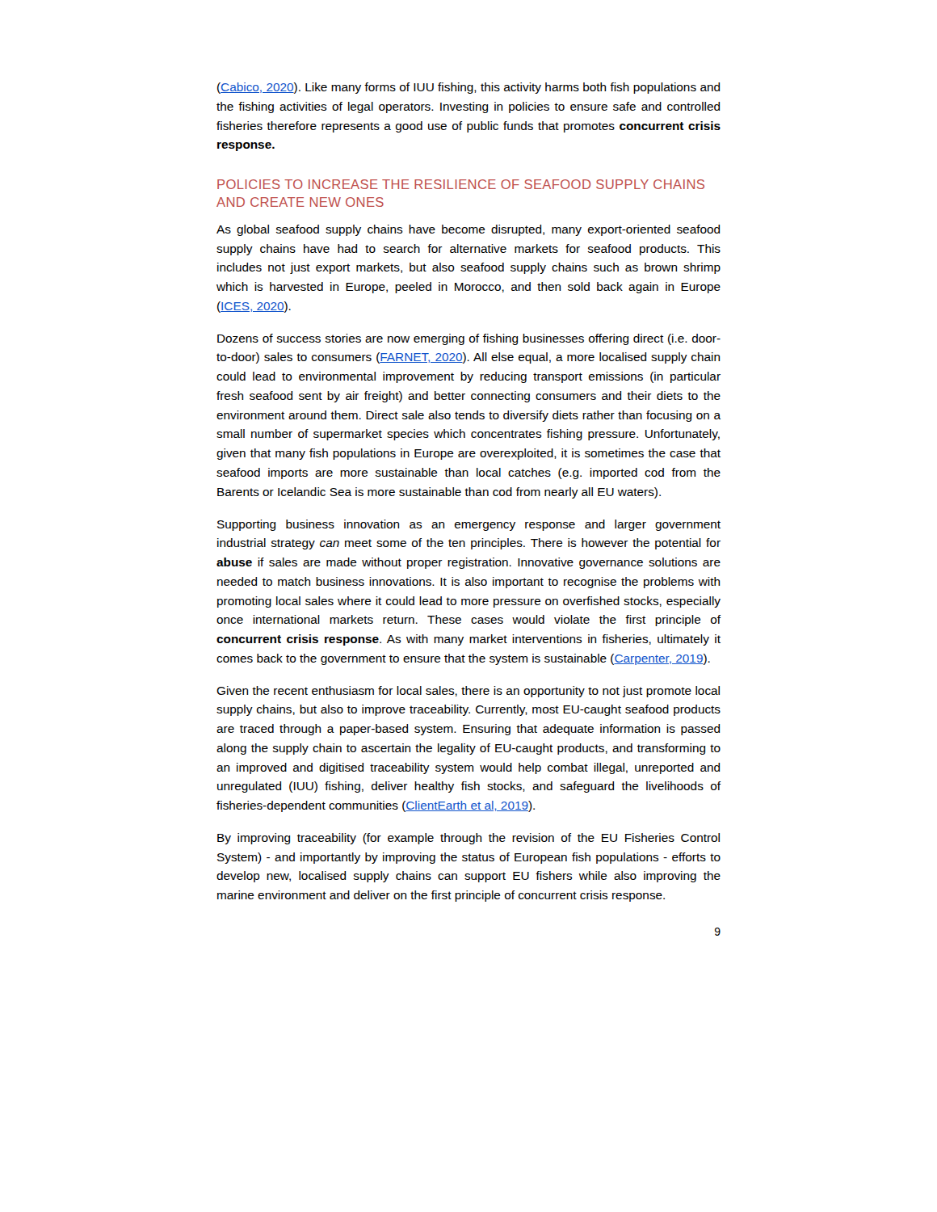(Cabico, 2020). Like many forms of IUU fishing, this activity harms both fish populations and the fishing activities of legal operators. Investing in policies to ensure safe and controlled fisheries therefore represents a good use of public funds that promotes concurrent crisis response.
Policies to increase the resilience of seafood supply chains and create new ones
As global seafood supply chains have become disrupted, many export-oriented seafood supply chains have had to search for alternative markets for seafood products. This includes not just export markets, but also seafood supply chains such as brown shrimp which is harvested in Europe, peeled in Morocco, and then sold back again in Europe (ICES, 2020).
Dozens of success stories are now emerging of fishing businesses offering direct (i.e. door-to-door) sales to consumers (FARNET, 2020). All else equal, a more localised supply chain could lead to environmental improvement by reducing transport emissions (in particular fresh seafood sent by air freight) and better connecting consumers and their diets to the environment around them. Direct sale also tends to diversify diets rather than focusing on a small number of supermarket species which concentrates fishing pressure. Unfortunately, given that many fish populations in Europe are overexploited, it is sometimes the case that seafood imports are more sustainable than local catches (e.g. imported cod from the Barents or Icelandic Sea is more sustainable than cod from nearly all EU waters).
Supporting business innovation as an emergency response and larger government industrial strategy can meet some of the ten principles. There is however the potential for abuse if sales are made without proper registration. Innovative governance solutions are needed to match business innovations. It is also important to recognise the problems with promoting local sales where it could lead to more pressure on overfished stocks, especially once international markets return. These cases would violate the first principle of concurrent crisis response. As with many market interventions in fisheries, ultimately it comes back to the government to ensure that the system is sustainable (Carpenter, 2019).
Given the recent enthusiasm for local sales, there is an opportunity to not just promote local supply chains, but also to improve traceability. Currently, most EU-caught seafood products are traced through a paper-based system. Ensuring that adequate information is passed along the supply chain to ascertain the legality of EU-caught products, and transforming to an improved and digitised traceability system would help combat illegal, unreported and unregulated (IUU) fishing, deliver healthy fish stocks, and safeguard the livelihoods of fisheries-dependent communities (ClientEarth et al, 2019).
By improving traceability (for example through the revision of the EU Fisheries Control System) - and importantly by improving the status of European fish populations - efforts to develop new, localised supply chains can support EU fishers while also improving the marine environment and deliver on the first principle of concurrent crisis response.
9